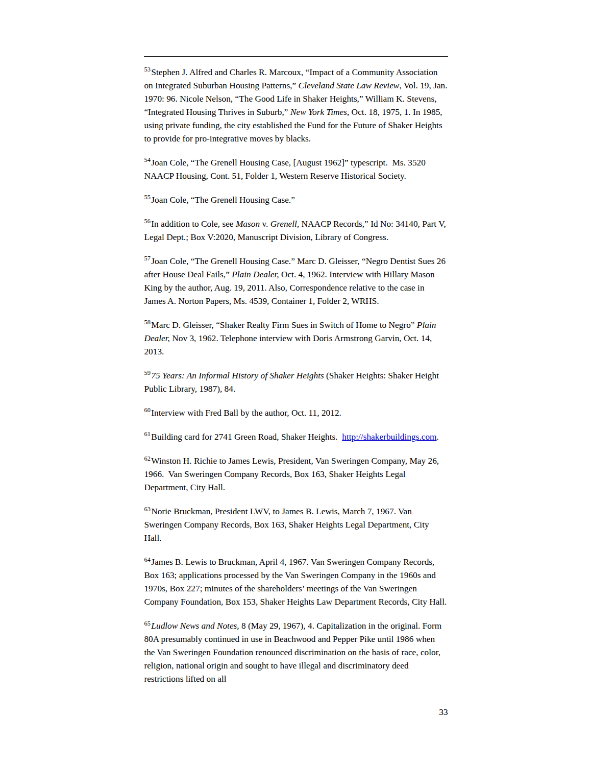53Stephen J. Alfred and Charles R. Marcoux, “Impact of a Community Association on Integrated Suburban Housing Patterns,” Cleveland State Law Review, Vol. 19, Jan. 1970: 96. Nicole Nelson, “The Good Life in Shaker Heights,” William K. Stevens, “Integrated Housing Thrives in Suburb,” New York Times, Oct. 18, 1975, 1. In 1985, using private funding, the city established the Fund for the Future of Shaker Heights to provide for pro-integrative moves by blacks.
54Joan Cole, “The Grenell Housing Case, [August 1962]” typescript. Ms. 3520 NAACP Housing, Cont. 51, Folder 1, Western Reserve Historical Society.
55Joan Cole, “The Grenell Housing Case.”
56In addition to Cole, see Mason v. Grenell, NAACP Records,” Id No: 34140, Part V, Legal Dept.; Box V:2020, Manuscript Division, Library of Congress.
57Joan Cole, “The Grenell Housing Case.” Marc D. Gleisser, “Negro Dentist Sues 26 after House Deal Fails,” Plain Dealer, Oct. 4, 1962. Interview with Hillary Mason King by the author, Aug. 19, 2011. Also, Correspondence relative to the case in James A. Norton Papers, Ms. 4539, Container 1, Folder 2, WRHS.
58Marc D. Gleisser, “Shaker Realty Firm Sues in Switch of Home to Negro” Plain Dealer, Nov 3, 1962. Telephone interview with Doris Armstrong Garvin, Oct. 14, 2013.
5975 Years: An Informal History of Shaker Heights (Shaker Heights: Shaker Height Public Library, 1987), 84.
60Interview with Fred Ball by the author, Oct. 11, 2012.
61Building card for 2741 Green Road, Shaker Heights. http://shakerbuildings.com.
62Winston H. Richie to James Lewis, President, Van Sweringen Company, May 26, 1966. Van Sweringen Company Records, Box 163, Shaker Heights Legal Department, City Hall.
63Norie Bruckman, President LWV, to James B. Lewis, March 7, 1967. Van Sweringen Company Records, Box 163, Shaker Heights Legal Department, City Hall.
64James B. Lewis to Bruckman, April 4, 1967. Van Sweringen Company Records, Box 163; applications processed by the Van Sweringen Company in the 1960s and 1970s, Box 227; minutes of the shareholders’ meetings of the Van Sweringen Company Foundation, Box 153, Shaker Heights Law Department Records, City Hall.
65Ludlow News and Notes, 8 (May 29, 1967), 4. Capitalization in the original. Form 80A presumably continued in use in Beachwood and Pepper Pike until 1986 when the Van Sweringen Foundation renounced discrimination on the basis of race, color, religion, national origin and sought to have illegal and discriminatory deed restrictions lifted on all
33